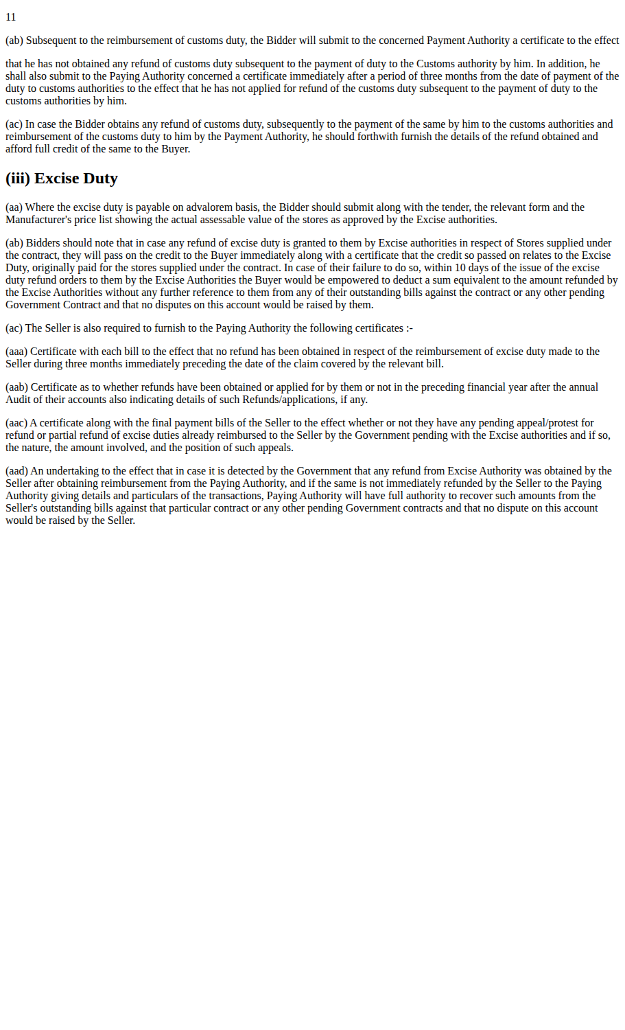11
(ab) Subsequent to the reimbursement of customs duty, the Bidder will submit to the concerned Payment Authority a certificate to the effect
that he has not obtained any refund of customs duty subsequent to the payment of duty to the Customs authority by him. In addition, he shall also submit to the Paying Authority concerned a certificate immediately after a period of three months from the date of payment of the duty to customs authorities to the effect that he has not applied for refund of the customs duty subsequent to the payment of duty to the customs authorities by him.
(ac) In case the Bidder obtains any refund of customs duty, subsequently to the payment of the same by him to the customs authorities and reimbursement of the customs duty to him by the Payment Authority, he should forthwith furnish the details of the refund obtained and afford full credit of the same to the Buyer.
(iii) Excise Duty
(aa) Where the excise duty is payable on advalorem basis, the Bidder should submit along with the tender, the relevant form and the Manufacturer's price list showing the actual assessable value of the stores as approved by the Excise authorities.
(ab) Bidders should note that in case any refund of excise duty is granted to them by Excise authorities in respect of Stores supplied under the contract, they will pass on the credit to the Buyer immediately along with a certificate that the credit so passed on relates to the Excise Duty, originally paid for the stores supplied under the contract. In case of their failure to do so, within 10 days of the issue of the excise duty refund orders to them by the Excise Authorities the Buyer would be empowered to deduct a sum equivalent to the amount refunded by the Excise Authorities without any further reference to them from any of their outstanding bills against the contract or any other pending Government Contract and that no disputes on this account would be raised by them.
(ac) The Seller is also required to furnish to the Paying Authority the following certificates :-
(aaa) Certificate with each bill to the effect that no refund has been obtained in respect of the reimbursement of excise duty made to the Seller during three months immediately preceding the date of the claim covered by the relevant bill.
(aab) Certificate as to whether refunds have been obtained or applied for by them or not in the preceding financial year after the annual Audit of their accounts also indicating details of such Refunds/applications, if any.
(aac) A certificate along with the final payment bills of the Seller to the effect whether or not they have any pending appeal/protest for refund or partial refund of excise duties already reimbursed to the Seller by the Government pending with the Excise authorities and if so, the nature, the amount involved, and the position of such appeals.
(aad) An undertaking to the effect that in case it is detected by the Government that any refund from Excise Authority was obtained by the Seller after obtaining reimbursement from the Paying Authority, and if the same is not immediately refunded by the Seller to the Paying Authority giving details and particulars of the transactions, Paying Authority will have full authority to recover such amounts from the Seller's outstanding bills against that particular contract or any other pending Government contracts and that no dispute on this account would be raised by the Seller.